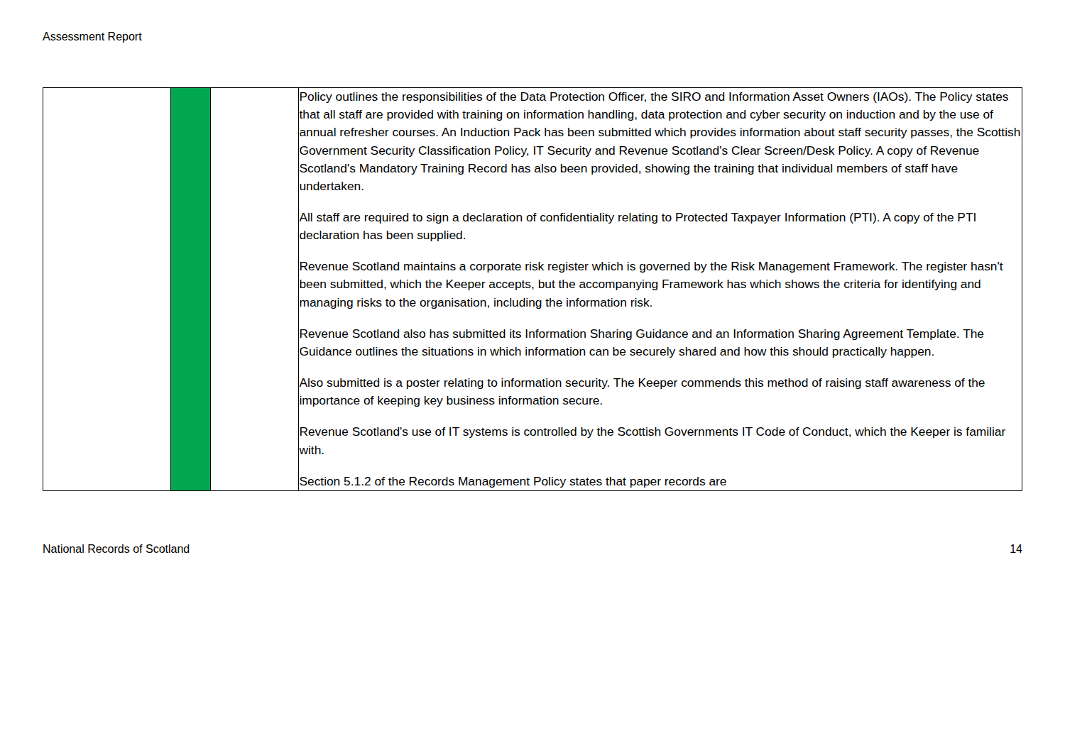Assessment Report
| | | | Policy outlines the responsibilities of the Data Protection Officer, the SIRO and Information Asset Owners (IAOs). The Policy states that all staff are provided with training on information handling, data protection and cyber security on induction and by the use of annual refresher courses. An Induction Pack has been submitted which provides information about staff security passes, the Scottish Government Security Classification Policy, IT Security and Revenue Scotland's Clear Screen/Desk Policy. A copy of Revenue Scotland's Mandatory Training Record has also been provided, showing the training that individual members of staff have undertaken. All staff are required to sign a declaration of confidentiality relating to Protected Taxpayer Information (PTI). A copy of the PTI declaration has been supplied. Revenue Scotland maintains a corporate risk register which is governed by the Risk Management Framework. The register hasn't been submitted, which the Keeper accepts, but the accompanying Framework has which shows the criteria for identifying and managing risks to the organisation, including the information risk. Revenue Scotland also has submitted its Information Sharing Guidance and an Information Sharing Agreement Template. The Guidance outlines the situations in which information can be securely shared and how this should practically happen. Also submitted is a poster relating to information security. The Keeper commends this method of raising staff awareness of the importance of keeping key business information secure. Revenue Scotland's use of IT systems is controlled by the Scottish Governments IT Code of Conduct, which the Keeper is familiar with. Section 5.1.2 of the Records Management Policy states that paper records are |
National Records of Scotland 14